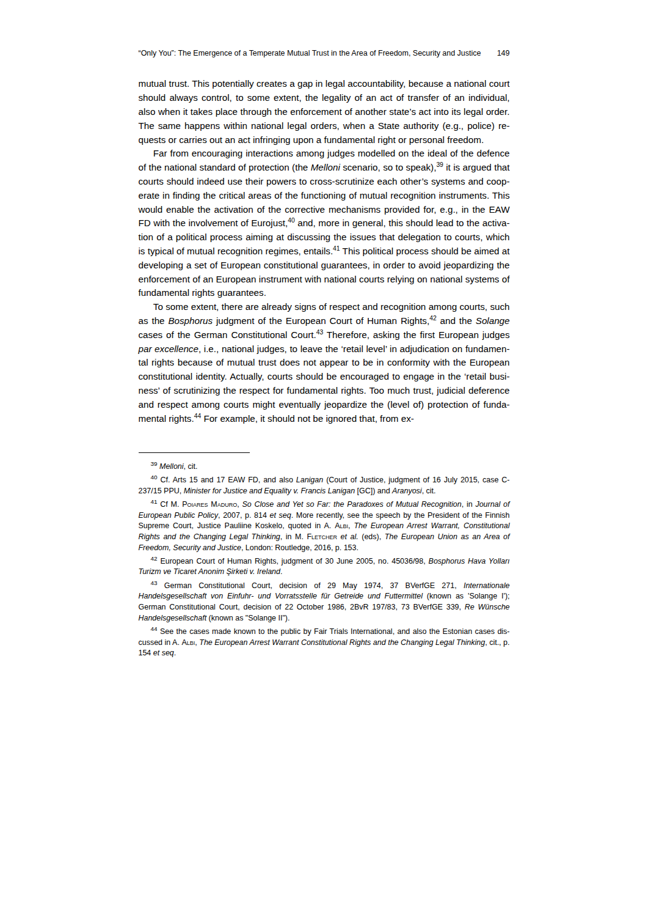“Only You”: The Emergence of a Temperate Mutual Trust in the Area of Freedom, Security and Justice 149
mutual trust. This potentially creates a gap in legal accountability, because a national court should always control, to some extent, the legality of an act of transfer of an individual, also when it takes place through the enforcement of another state’s act into its legal order. The same happens within national legal orders, when a State authority (e.g., police) requests or carries out an act infringing upon a fundamental right or personal freedom.
Far from encouraging interactions among judges modelled on the ideal of the defence of the national standard of protection (the Melloni scenario, so to speak),39 it is argued that courts should indeed use their powers to cross-scrutinize each other’s systems and cooperate in finding the critical areas of the functioning of mutual recognition instruments. This would enable the activation of the corrective mechanisms provided for, e.g., in the EAW FD with the involvement of Eurojust,40 and, more in general, this should lead to the activation of a political process aiming at discussing the issues that delegation to courts, which is typical of mutual recognition regimes, entails.41 This political process should be aimed at developing a set of European constitutional guarantees, in order to avoid jeopardizing the enforcement of an European instrument with national courts relying on national systems of fundamental rights guarantees.
To some extent, there are already signs of respect and recognition among courts, such as the Bosphorus judgment of the European Court of Human Rights,42 and the Solange cases of the German Constitutional Court.43 Therefore, asking the first European judges par excellence, i.e., national judges, to leave the ‘retail level’ in adjudication on fundamental rights because of mutual trust does not appear to be in conformity with the European constitutional identity. Actually, courts should be encouraged to engage in the ‘retail business’ of scrutinizing the respect for fundamental rights. Too much trust, judicial deference and respect among courts might eventually jeopardize the (level of) protection of fundamental rights.44 For example, it should not be ignored that, from ex-
39 Melloni, cit.
40 Cf. Arts 15 and 17 EAW FD, and also Lanigan (Court of Justice, judgment of 16 July 2015, case C-237/15 PPU, Minister for Justice and Equality v. Francis Lanigan [GC]) and Aranyosi, cit.
41 Cf M. Poiares Maduro, So Close and Yet so Far: the Paradoxes of Mutual Recognition, in Journal of European Public Policy, 2007, p. 814 et seq. More recently, see the speech by the President of the Finnish Supreme Court, Justice Pauliine Koskelo, quoted in A. Albi, The European Arrest Warrant, Constitutional Rights and the Changing Legal Thinking, in M. Fletcher et al. (eds), The European Union as an Area of Freedom, Security and Justice, London: Routledge, 2016, p. 153.
42 European Court of Human Rights, judgment of 30 June 2005, no. 45036/98, Bosphorus Hava Yolları Turizm ve Ticaret Anonim Şirketi v. Ireland.
43 German Constitutional Court, decision of 29 May 1974, 37 BVerfGE 271, Internationale Handelsgesellschaft von Einfuhr- und Vorratsstelle für Getreide und Futtermittel (known as 'Solange I'); German Constitutional Court, decision of 22 October 1986, 2BvR 197/83, 73 BVerfGE 339, Re Wünsche Handelsgesellschaft (known as "Solange II").
44 See the cases made known to the public by Fair Trials International, and also the Estonian cases discussed in A. Albi, The European Arrest Warrant Constitutional Rights and the Changing Legal Thinking, cit., p. 154 et seq.